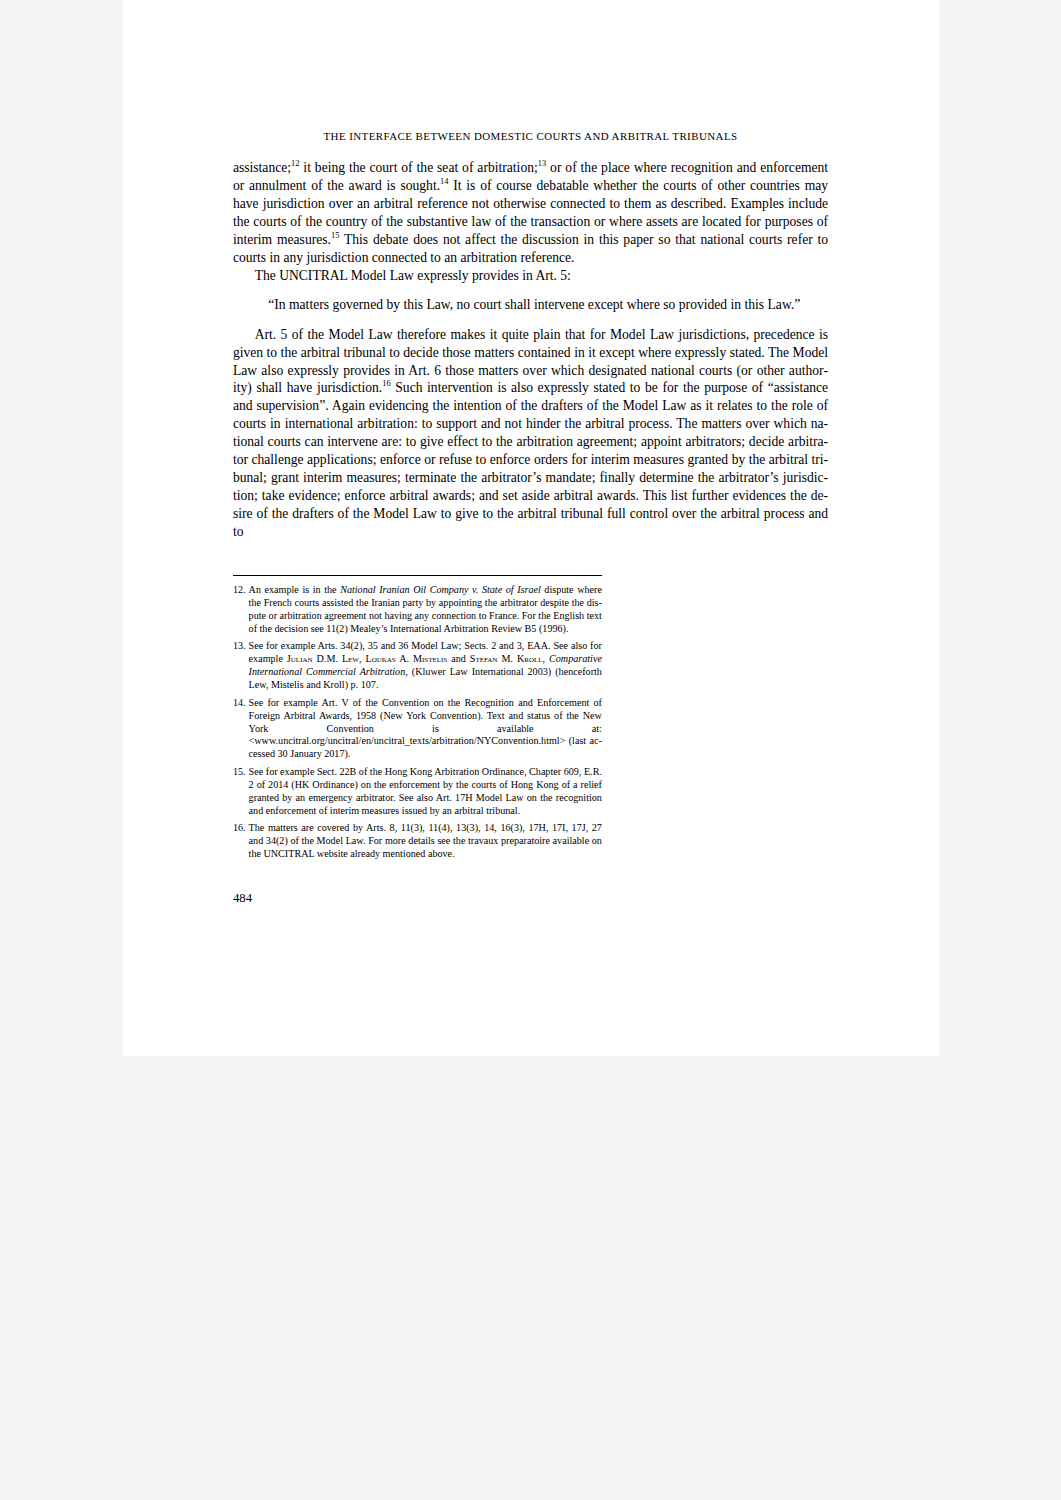The Interface Between Domestic Courts and Arbitral Tribunals
assistance;12 it being the court of the seat of arbitration;13 or of the place where recognition and enforcement or annulment of the award is sought.14 It is of course debatable whether the courts of other countries may have jurisdiction over an arbitral reference not otherwise connected to them as described. Examples include the courts of the country of the substantive law of the transaction or where assets are located for purposes of interim measures.15 This debate does not affect the discussion in this paper so that national courts refer to courts in any jurisdiction connected to an arbitration reference.
The UNCITRAL Model Law expressly provides in Art. 5:
“In matters governed by this Law, no court shall intervene except where so provided in this Law.”
Art. 5 of the Model Law therefore makes it quite plain that for Model Law jurisdictions, precedence is given to the arbitral tribunal to decide those matters contained in it except where expressly stated. The Model Law also expressly provides in Art. 6 those matters over which designated national courts (or other authority) shall have jurisdiction.16 Such intervention is also expressly stated to be for the purpose of “assistance and supervision”. Again evidencing the intention of the drafters of the Model Law as it relates to the role of courts in international arbitration: to support and not hinder the arbitral process. The matters over which national courts can intervene are: to give effect to the arbitration agreement; appoint arbitrators; decide arbitrator challenge applications; enforce or refuse to enforce orders for interim measures granted by the arbitral tribunal; grant interim measures; terminate the arbitrator’s mandate; finally determine the arbitrator’s jurisdiction; take evidence; enforce arbitral awards; and set aside arbitral awards. This list further evidences the desire of the drafters of the Model Law to give to the arbitral tribunal full control over the arbitral process and to
An example is in the National Iranian Oil Company v. State of Israel dispute where the French courts assisted the Iranian party by appointing the arbitrator despite the dispute or arbitration agreement not having any connection to France. For the English text of the decision see 11(2) Mealey’s International Arbitration Review B5 (1996).
See for example Arts. 34(2), 35 and 36 Model Law; Sects. 2 and 3, EAA. See also for example Julian D.M. Lew, Loukas A. Mistelis and Stefan M. Kroll, Comparative International Commercial Arbitration, (Kluwer Law International 2003) (henceforth Lew, Mistelis and Kroll) p. 107.
See for example Art. V of the Convention on the Recognition and Enforcement of Foreign Arbitral Awards, 1958 (New York Convention). Text and status of the New York Convention is available at: <www.uncitral.org/uncitral/en/uncitral_texts/arbitration/NYConvention.html> (last accessed 30 January 2017).
See for example Sect. 22B of the Hong Kong Arbitration Ordinance, Chapter 609, E.R. 2 of 2014 (HK Ordinance) on the enforcement by the courts of Hong Kong of a relief granted by an emergency arbitrator. See also Art. 17H Model Law on the recognition and enforcement of interim measures issued by an arbitral tribunal.
The matters are covered by Arts. 8, 11(3), 11(4), 13(3), 14, 16(3), 17H, 17I, 17J, 27 and 34(2) of the Model Law. For more details see the travaux preparatoire available on the UNCITRAL website already mentioned above.
484